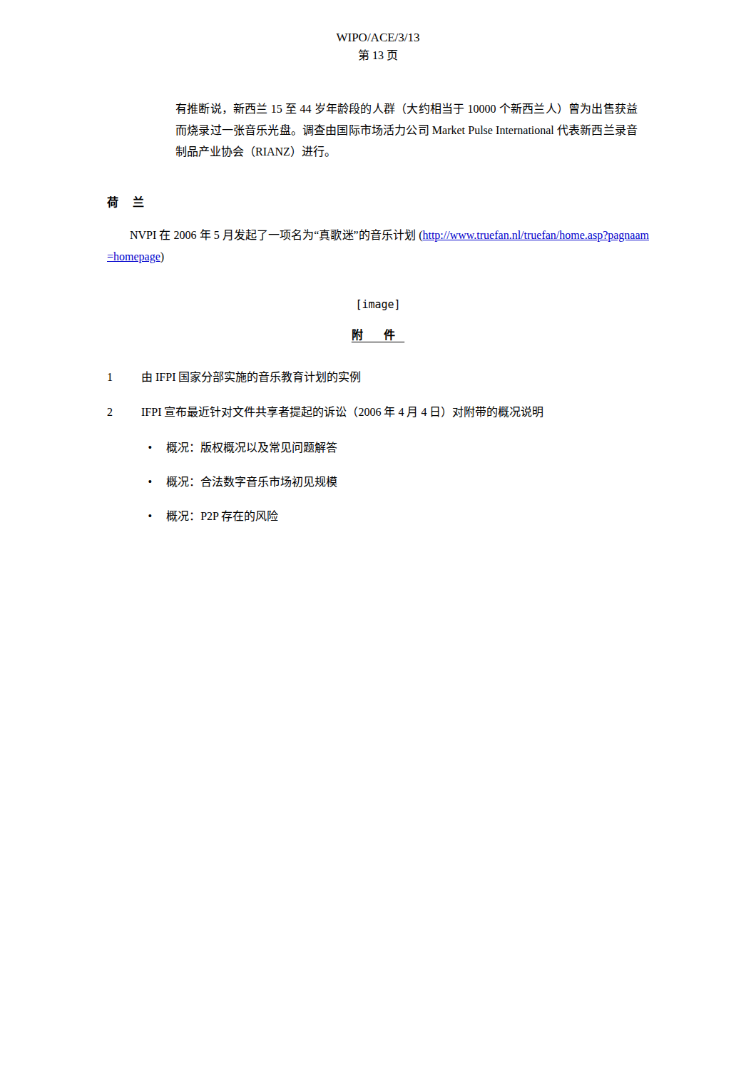WIPO/ACE/3/13
第 13 页
有推断说，新西兰 15 至 44 岁年龄段的人群（大约相当于 10000 个新西兰人）曾为出售获益而烧录过一张音乐光盘。调查由国际市场活力公司 Market Pulse International 代表新西兰录音制品产业协会（RIANZ）进行。
荷 兰
NVPI 在 2006 年 5 月发起了一项名为“真歌迷”的音乐计划 (http://www.truefan.nl/truefan/home.asp?pagnaam=homepage)
[image]
附 件
1 由 IFPI 国家分部实施的音乐教育计划的实例
2 IFPI 宣布最近针对文件共享者提起的诉讼（2006 年 4 月 4 日）对附带的概况说明
概况：版权概况以及常见问题解答
概况：合法数字音乐市场初见规模
概况：P2P 存在的风险